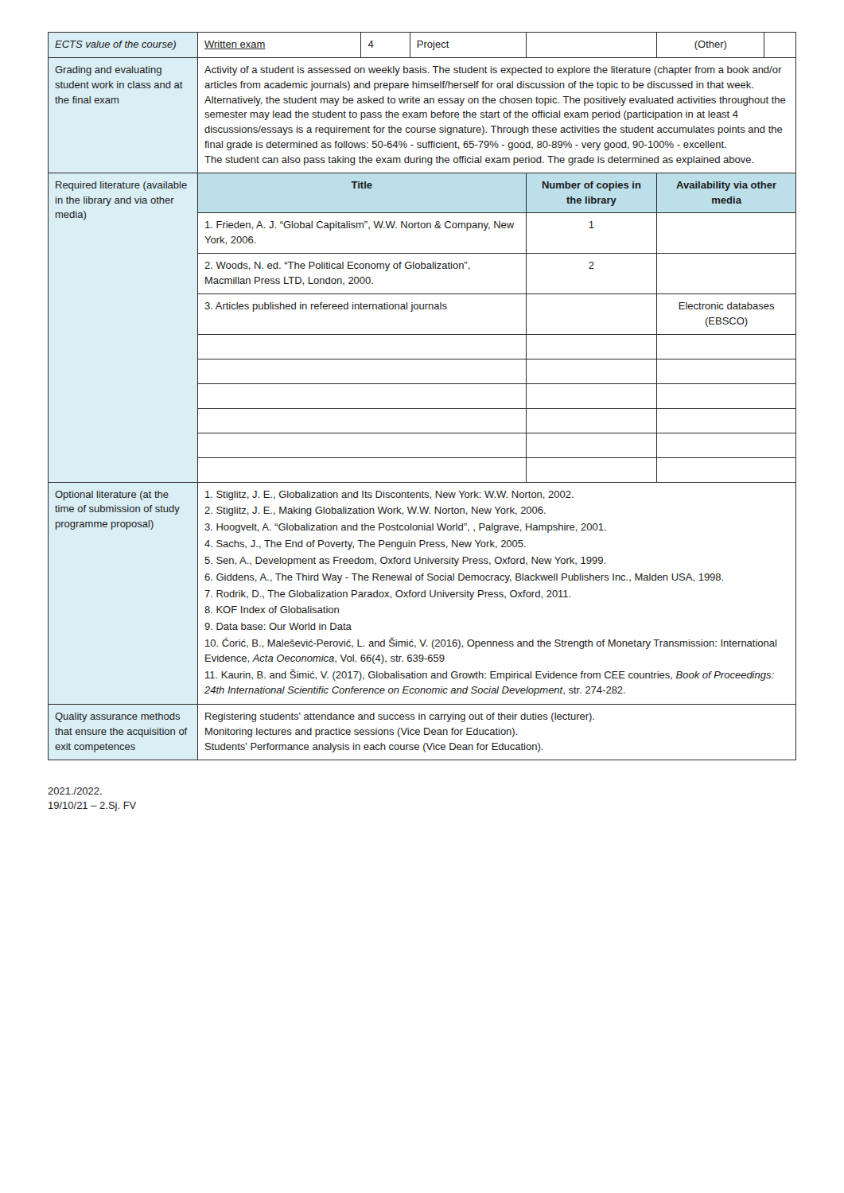| ECTS value of the course) | Written exam | 4 | Project | | (Other) | |
| Grading and evaluating student work in class and at the final exam | Activity of a student is assessed on weekly basis. The student is expected to explore the literature (chapter from a book and/or articles from academic journals) and prepare himself/herself for oral discussion of the topic to be discussed in that week. Alternatively, the student may be asked to write an essay on the chosen topic. The positively evaluated activities throughout the semester may lead the student to pass the exam before the start of the official exam period (participation in at least 4 discussions/essays is a requirement for the course signature). Through these activities the student accumulates points and the final grade is determined as follows: 50-64% - sufficient, 65-79% - good, 80-89% - very good, 90-100% - excellent. The student can also pass taking the exam during the official exam period. The grade is determined as explained above. |
| Required literature (available in the library and via other media) | Title | Number of copies in the library | Availability via other media |
| 1. Frieden, A. J. “Global Capitalism”, W.W. Norton & Company, New York, 2006. | 1 | |
| 2. Woods, N. ed. “The Political Economy of Globalization”, Macmillan Press LTD, London, 2000. | 2 | |
| 3. Articles published in refereed international journals | | Electronic databases (EBSCO) |
| Optional literature (at the time of submission of study programme proposal) | 1. Stiglitz, J. E., Globalization and Its Discontents, New York: W.W. Norton, 2002. 2. Stiglitz, J. E., Making Globalization Work, W.W. Norton, New York, 2006. 3. Hoogvelt, A. “Globalization and the Postcolonial World”, , Palgrave, Hampshire, 2001. 4. Sachs, J., The End of Poverty, The Penguin Press, New York, 2005. 5. Sen, A., Development as Freedom, Oxford University Press, Oxford, New York, 1999. 6. Giddens, A., The Third Way - The Renewal of Social Democracy, Blackwell Publishers Inc., Malden USA, 1998. 7. Rodrik, D., The Globalization Paradox, Oxford University Press, Oxford, 2011. 8. KOF Index of Globalisation 9. Data base: Our World in Data 10. Ćorić, B., Malešević-Perović, L. and Šimić, V. (2016), Openness and the Strength of Monetary Transmission: International Evidence, Acta Oeconomica , Vol. 66(4), str. 639-659 11. Kaurin, B. and Šimić, V. (2017), Globalisation and Growth: Empirical Evidence from CEE countries, Book of Proceedings: 24th International Scientific Conference on Economic and Social Development , str. 274-282. |
| Quality assurance methods that ensure the acquisition of exit competences | Registering students' attendance and success in carrying out of their duties (lecturer). Monitoring lectures and practice sessions (Vice Dean for Education). Students' Performance analysis in each course (Vice Dean for Education). |
2021./2022.
19/10/21 – 2.Sj. FV